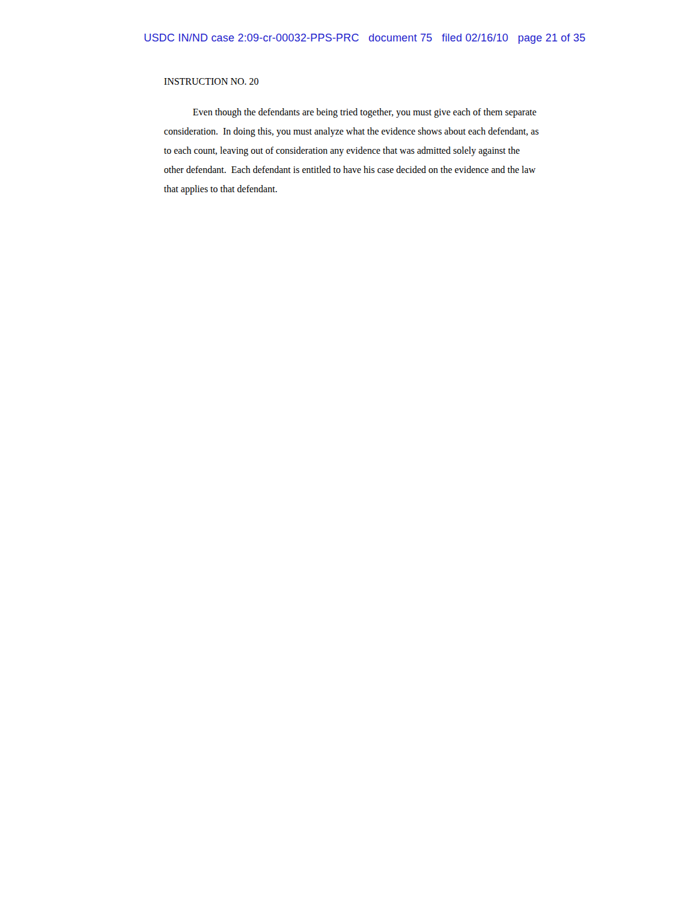USDC IN/ND case 2:09-cr-00032-PPS-PRC document 75 filed 02/16/10 page 21 of 35
INSTRUCTION NO. 20
Even though the defendants are being tried together, you must give each of them separate consideration. In doing this, you must analyze what the evidence shows about each defendant, as to each count, leaving out of consideration any evidence that was admitted solely against the other defendant. Each defendant is entitled to have his case decided on the evidence and the law that applies to that defendant.